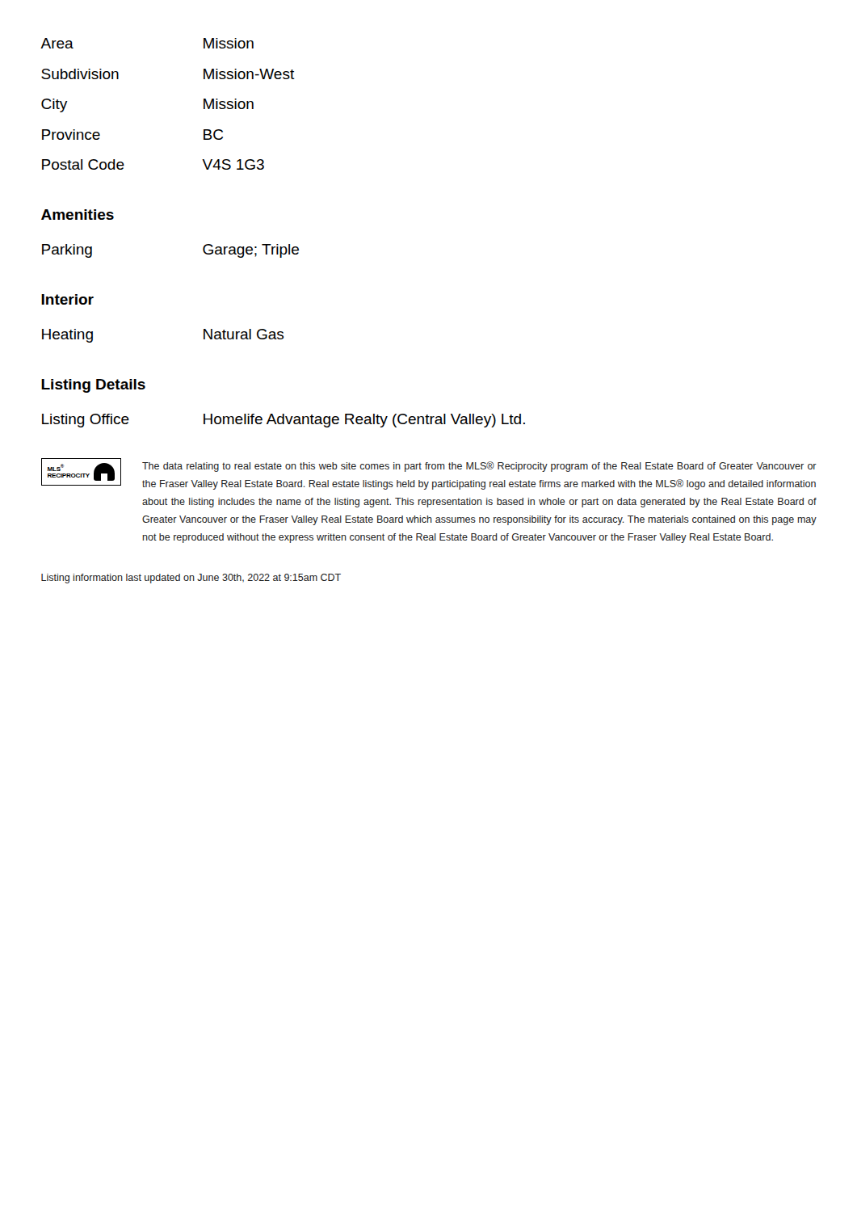Area
Mission
Subdivision
Mission-West
City
Mission
Province
BC
Postal Code
V4S 1G3
Amenities
Parking
Garage; Triple
Interior
Heating
Natural Gas
Listing Details
Listing Office
Homelife Advantage Realty (Central Valley) Ltd.
MLS®
RECIPROCITY
The data relating to real estate on this web site comes in part from the MLS® Reciprocity program of the Real Estate Board of Greater Vancouver or the Fraser Valley Real Estate Board. Real estate listings held by participating real estate firms are marked with the MLS® logo and detailed information about the listing includes the name of the listing agent. This representation is based in whole or part on data generated by the Real Estate Board of Greater Vancouver or the Fraser Valley Real Estate Board which assumes no responsibility for its accuracy. The materials contained on this page may not be reproduced without the express written consent of the Real Estate Board of Greater Vancouver or the Fraser Valley Real Estate Board.
Listing information last updated on June 30th, 2022 at 9:15am CDT